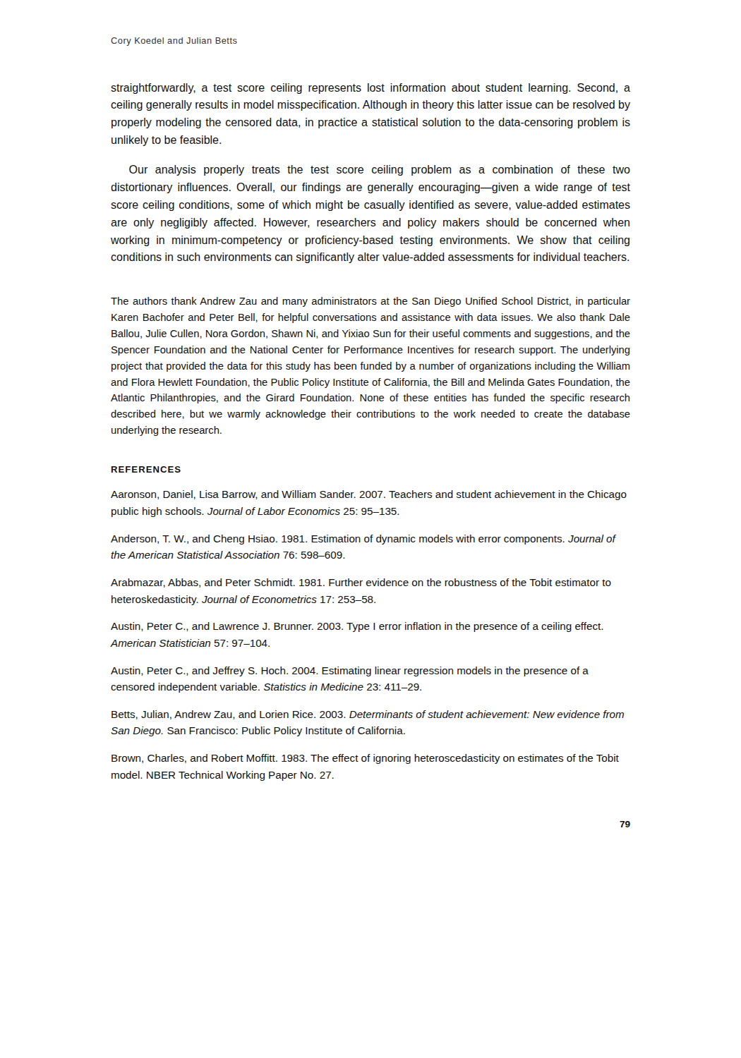Cory Koedel and Julian Betts
straightforwardly, a test score ceiling represents lost information about student learning. Second, a ceiling generally results in model misspecification. Although in theory this latter issue can be resolved by properly modeling the censored data, in practice a statistical solution to the data-censoring problem is unlikely to be feasible.
Our analysis properly treats the test score ceiling problem as a combination of these two distortionary influences. Overall, our findings are generally encouraging—given a wide range of test score ceiling conditions, some of which might be casually identified as severe, value-added estimates are only negligibly affected. However, researchers and policy makers should be concerned when working in minimum-competency or proficiency-based testing environments. We show that ceiling conditions in such environments can significantly alter value-added assessments for individual teachers.
The authors thank Andrew Zau and many administrators at the San Diego Unified School District, in particular Karen Bachofer and Peter Bell, for helpful conversations and assistance with data issues. We also thank Dale Ballou, Julie Cullen, Nora Gordon, Shawn Ni, and Yixiao Sun for their useful comments and suggestions, and the Spencer Foundation and the National Center for Performance Incentives for research support. The underlying project that provided the data for this study has been funded by a number of organizations including the William and Flora Hewlett Foundation, the Public Policy Institute of California, the Bill and Melinda Gates Foundation, the Atlantic Philanthropies, and the Girard Foundation. None of these entities has funded the specific research described here, but we warmly acknowledge their contributions to the work needed to create the database underlying the research.
References
Aaronson, Daniel, Lisa Barrow, and William Sander. 2007. Teachers and student achievement in the Chicago public high schools. Journal of Labor Economics 25: 95–135.
Anderson, T. W., and Cheng Hsiao. 1981. Estimation of dynamic models with error components. Journal of the American Statistical Association 76: 598–609.
Arabmazar, Abbas, and Peter Schmidt. 1981. Further evidence on the robustness of the Tobit estimator to heteroskedasticity. Journal of Econometrics 17: 253–58.
Austin, Peter C., and Lawrence J. Brunner. 2003. Type I error inflation in the presence of a ceiling effect. American Statistician 57: 97–104.
Austin, Peter C., and Jeffrey S. Hoch. 2004. Estimating linear regression models in the presence of a censored independent variable. Statistics in Medicine 23: 411–29.
Betts, Julian, Andrew Zau, and Lorien Rice. 2003. Determinants of student achievement: New evidence from San Diego. San Francisco: Public Policy Institute of California.
Brown, Charles, and Robert Moffitt. 1983. The effect of ignoring heteroscedasticity on estimates of the Tobit model. NBER Technical Working Paper No. 27.
79